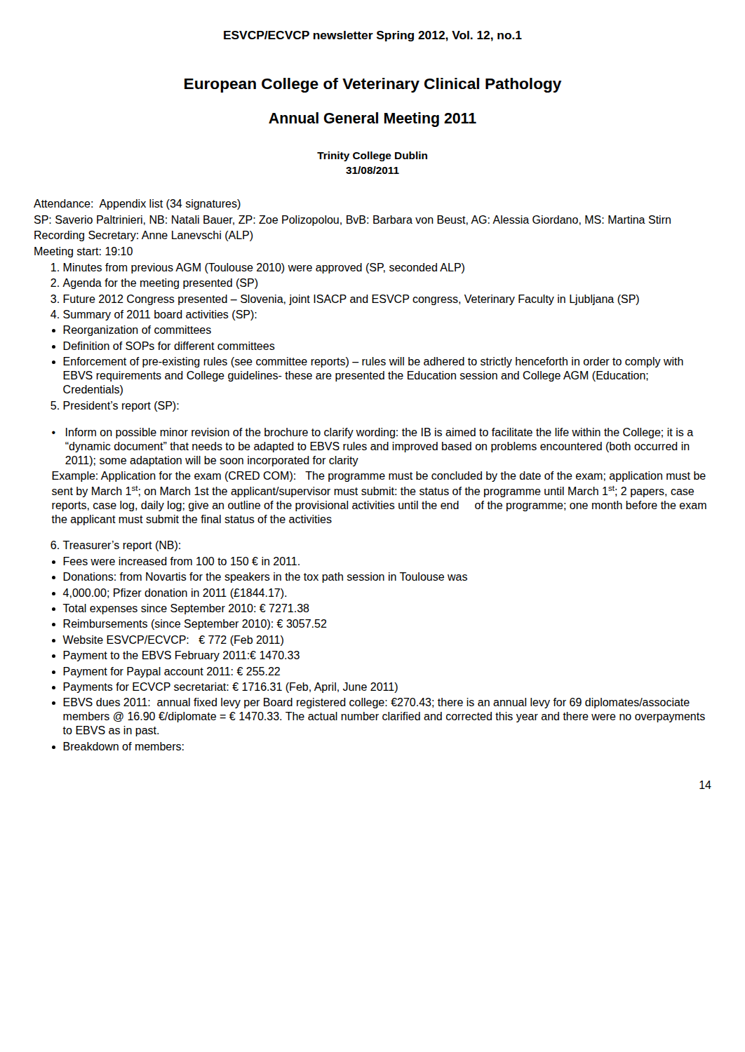ESVCP/ECVCP newsletter Spring 2012, Vol. 12, no.1
European College of Veterinary Clinical Pathology
Annual General Meeting 2011
Trinity College Dublin
31/08/2011
Attendance: Appendix list (34 signatures)
SP: Saverio Paltrinieri, NB: Natali Bauer, ZP: Zoe Polizopolou, BvB: Barbara von Beust, AG: Alessia Giordano, MS: Martina Stirn
Recording Secretary: Anne Lanevschi (ALP)
Meeting start: 19:10
Minutes from previous AGM (Toulouse 2010) were approved (SP, seconded ALP)
Agenda for the meeting presented (SP)
Future 2012 Congress presented – Slovenia, joint ISACP and ESVCP congress, Veterinary Faculty in Ljubljana (SP)
Summary of 2011 board activities (SP):
Reorganization of committees
Definition of SOPs for different committees
Enforcement of pre-existing rules (see committee reports) – rules will be adhered to strictly henceforth in order to comply with EBVS requirements and College guidelines- these are presented the Education session and College AGM (Education; Credentials)
President’s report (SP):
• Inform on possible minor revision of the brochure to clarify wording: the IB is aimed to facilitate the life within the College; it is a “dynamic document” that needs to be adapted to EBVS rules and improved based on problems encountered (both occurred in 2011); some adaptation will be soon incorporated for clarity
Example: Application for the exam (CRED COM): The programme must be concluded by the date of the exam; application must be sent by March 1st; on March 1st the applicant/supervisor must submit: the status of the programme until March 1st; 2 papers, case reports, case log, daily log; give an outline of the provisional activities until the end of the programme; one month before the exam the applicant must submit the final status of the activities
Treasurer’s report (NB):
Fees were increased from 100 to 150 € in 2011.
Donations: from Novartis for the speakers in the tox path session in Toulouse was
4,000.00; Pfizer donation in 2011 (£1844.17).
Total expenses since September 2010: € 7271.38
Reimbursements (since September 2010): € 3057.52
Website ESVCP/ECVCP: € 772 (Feb 2011)
Payment to the EBVS February 2011:€ 1470.33
Payment for Paypal account 2011: € 255.22
Payments for ECVCP secretariat: € 1716.31 (Feb, April, June 2011)
EBVS dues 2011: annual fixed levy per Board registered college: €270.43; there is an annual levy for 69 diplomates/associate members @ 16.90 €/diplomate = € 1470.33. The actual number clarified and corrected this year and there were no overpayments to EBVS as in past.
Breakdown of members:
14